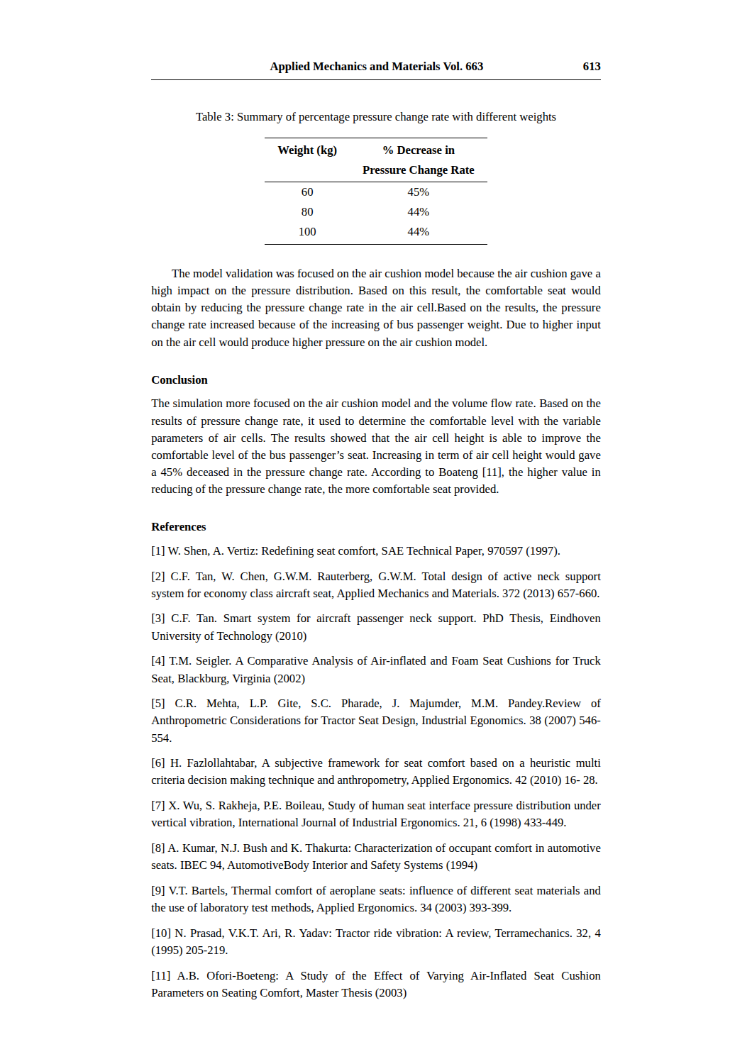Applied Mechanics and Materials Vol. 663 613
Table 3: Summary of percentage pressure change rate with different weights
| Weight (kg) | % Decrease in |
| --- | --- |
| | Pressure Change Rate |
| 60 | 45% |
| 80 | 44% |
| 100 | 44% |
The model validation was focused on the air cushion model because the air cushion gave a high impact on the pressure distribution. Based on this result, the comfortable seat would obtain by reducing the pressure change rate in the air cell.Based on the results, the pressure change rate increased because of the increasing of bus passenger weight. Due to higher input on the air cell would produce higher pressure on the air cushion model.
Conclusion
The simulation more focused on the air cushion model and the volume flow rate. Based on the results of pressure change rate, it used to determine the comfortable level with the variable parameters of air cells. The results showed that the air cell height is able to improve the comfortable level of the bus passenger’s seat. Increasing in term of air cell height would gave a 45% deceased in the pressure change rate. According to Boateng [11], the higher value in reducing of the pressure change rate, the more comfortable seat provided.
References
[1] W. Shen, A. Vertiz: Redefining seat comfort, SAE Technical Paper, 970597 (1997).
[2] C.F. Tan, W. Chen, G.W.M. Rauterberg, G.W.M. Total design of active neck support system for economy class aircraft seat, Applied Mechanics and Materials. 372 (2013) 657-660.
[3] C.F. Tan. Smart system for aircraft passenger neck support. PhD Thesis, Eindhoven University of Technology (2010)
[4] T.M. Seigler. A Comparative Analysis of Air-inflated and Foam Seat Cushions for Truck Seat, Blackburg, Virginia (2002)
[5] C.R. Mehta, L.P. Gite, S.C. Pharade, J. Majumder, M.M. Pandey.Review of Anthropometric Considerations for Tractor Seat Design, Industrial Egonomics. 38 (2007) 546-554.
[6] H. Fazlollahtabar, A subjective framework for seat comfort based on a heuristic multi criteria decision making technique and anthropometry, Applied Ergonomics. 42 (2010) 16- 28.
[7] X. Wu, S. Rakheja, P.E. Boileau, Study of human seat interface pressure distribution under vertical vibration, International Journal of Industrial Ergonomics. 21, 6 (1998) 433-449.
[8] A. Kumar, N.J. Bush and K. Thakurta: Characterization of occupant comfort in automotive seats. IBEC 94, AutomotiveBody Interior and Safety Systems (1994)
[9] V.T. Bartels, Thermal comfort of aeroplane seats: influence of different seat materials and the use of laboratory test methods, Applied Ergonomics. 34 (2003) 393-399.
[10] N. Prasad, V.K.T. Ari, R. Yadav: Tractor ride vibration: A review, Terramechanics. 32, 4 (1995) 205-219.
[11] A.B. Ofori-Boeteng: A Study of the Effect of Varying Air-Inflated Seat Cushion Parameters on Seating Comfort, Master Thesis (2003)